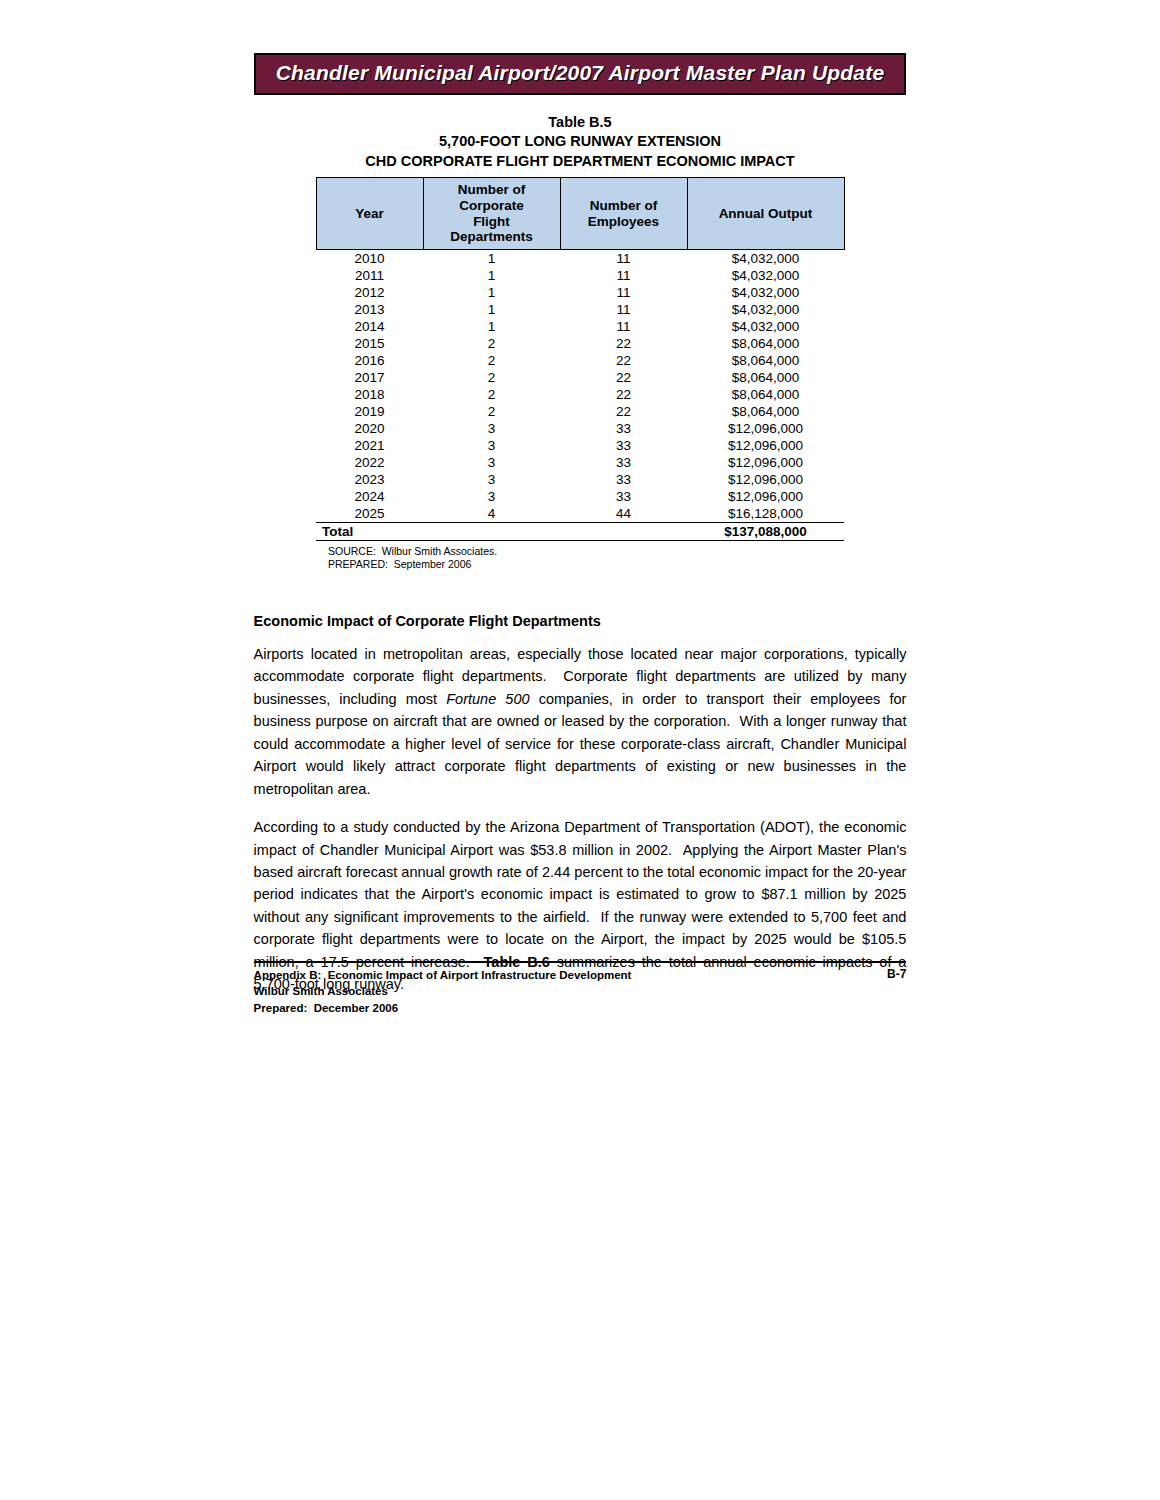Chandler Municipal Airport/2007 Airport Master Plan Update
Table B.5
5,700-FOOT LONG RUNWAY EXTENSION
CHD CORPORATE FLIGHT DEPARTMENT ECONOMIC IMPACT
| Year | Number of Corporate Flight Departments | Number of Employees | Annual Output |
| --- | --- | --- | --- |
| 2010 | 1 | 11 | $4,032,000 |
| 2011 | 1 | 11 | $4,032,000 |
| 2012 | 1 | 11 | $4,032,000 |
| 2013 | 1 | 11 | $4,032,000 |
| 2014 | 1 | 11 | $4,032,000 |
| 2015 | 2 | 22 | $8,064,000 |
| 2016 | 2 | 22 | $8,064,000 |
| 2017 | 2 | 22 | $8,064,000 |
| 2018 | 2 | 22 | $8,064,000 |
| 2019 | 2 | 22 | $8,064,000 |
| 2020 | 3 | 33 | $12,096,000 |
| 2021 | 3 | 33 | $12,096,000 |
| 2022 | 3 | 33 | $12,096,000 |
| 2023 | 3 | 33 | $12,096,000 |
| 2024 | 3 | 33 | $12,096,000 |
| 2025 | 4 | 44 | $16,128,000 |
| Total | | | $137,088,000 |
SOURCE: Wilbur Smith Associates.
PREPARED: September 2006
Economic Impact of Corporate Flight Departments
Airports located in metropolitan areas, especially those located near major corporations, typically accommodate corporate flight departments. Corporate flight departments are utilized by many businesses, including most Fortune 500 companies, in order to transport their employees for business purpose on aircraft that are owned or leased by the corporation. With a longer runway that could accommodate a higher level of service for these corporate-class aircraft, Chandler Municipal Airport would likely attract corporate flight departments of existing or new businesses in the metropolitan area.
According to a study conducted by the Arizona Department of Transportation (ADOT), the economic impact of Chandler Municipal Airport was $53.8 million in 2002. Applying the Airport Master Plan's based aircraft forecast annual growth rate of 2.44 percent to the total economic impact for the 20-year period indicates that the Airport's economic impact is estimated to grow to $87.1 million by 2025 without any significant improvements to the airfield. If the runway were extended to 5,700 feet and corporate flight departments were to locate on the Airport, the impact by 2025 would be $105.5 million, a 17.5 percent increase. Table B.6 summarizes the total annual economic impacts of a 5,700-foot long runway.
Appendix B: Economic Impact of Airport Infrastructure Development
Wilbur Smith Associates
Prepared: December 2006
B-7